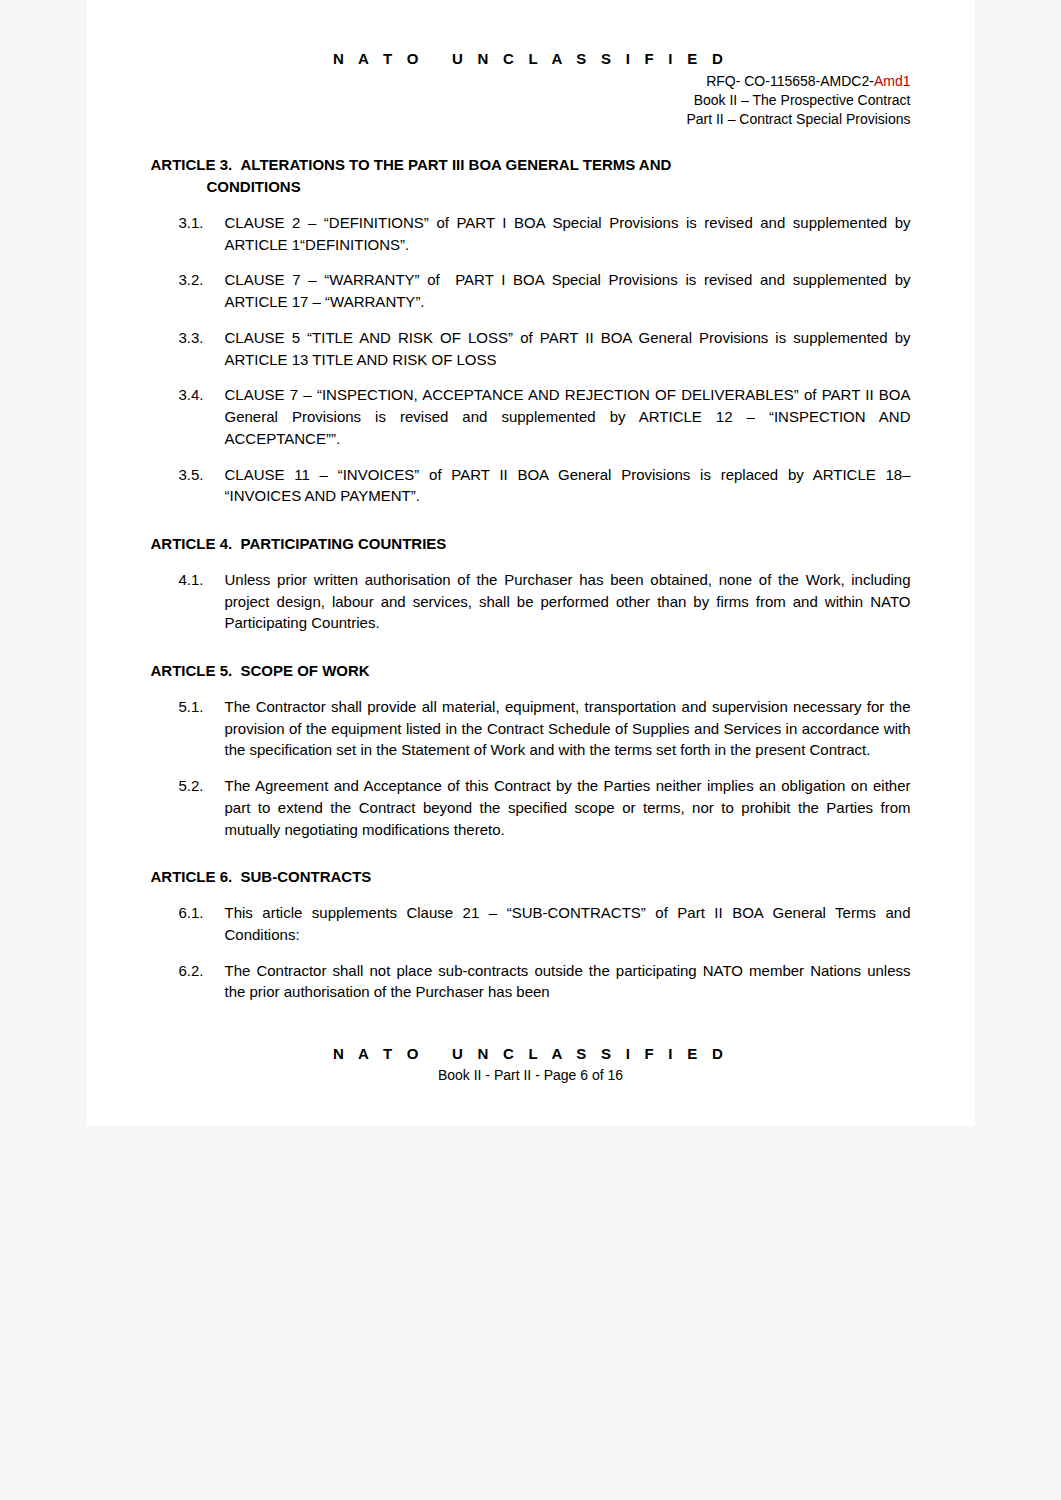N A T O U N C L A S S I F I E D
RFQ- CO-115658-AMDC2-Amd1
Book II – The Prospective Contract
Part II – Contract Special Provisions
ARTICLE 3. ALTERATIONS TO THE PART III BOA GENERAL TERMS AND CONDITIONS
3.1. CLAUSE 2 – “DEFINITIONS” of PART I BOA Special Provisions is revised and supplemented by ARTICLE 1“DEFINITIONS”.
3.2. CLAUSE 7 – “WARRANTY” of PART I BOA Special Provisions is revised and supplemented by ARTICLE 17 – “WARRANTY”.
3.3. CLAUSE 5 “TITLE AND RISK OF LOSS” of PART II BOA General Provisions is supplemented by ARTICLE 13 TITLE AND RISK OF LOSS
3.4. CLAUSE 7 – “INSPECTION, ACCEPTANCE AND REJECTION OF DELIVERABLES” of PART II BOA General Provisions is revised and supplemented by ARTICLE 12 – “INSPECTION AND ACCEPTANCE””.
3.5. CLAUSE 11 – “INVOICES” of PART II BOA General Provisions is replaced by ARTICLE 18– “INVOICES AND PAYMENT”.
ARTICLE 4. PARTICIPATING COUNTRIES
4.1. Unless prior written authorisation of the Purchaser has been obtained, none of the Work, including project design, labour and services, shall be performed other than by firms from and within NATO Participating Countries.
ARTICLE 5. SCOPE OF WORK
5.1. The Contractor shall provide all material, equipment, transportation and supervision necessary for the provision of the equipment listed in the Contract Schedule of Supplies and Services in accordance with the specification set in the Statement of Work and with the terms set forth in the present Contract.
5.2. The Agreement and Acceptance of this Contract by the Parties neither implies an obligation on either part to extend the Contract beyond the specified scope or terms, nor to prohibit the Parties from mutually negotiating modifications thereto.
ARTICLE 6. SUB-CONTRACTS
6.1. This article supplements Clause 21 – “SUB-CONTRACTS” of Part II BOA General Terms and Conditions:
6.2. The Contractor shall not place sub-contracts outside the participating NATO member Nations unless the prior authorisation of the Purchaser has been
N A T O U N C L A S S I F I E D
Book II - Part II - Page 6 of 16